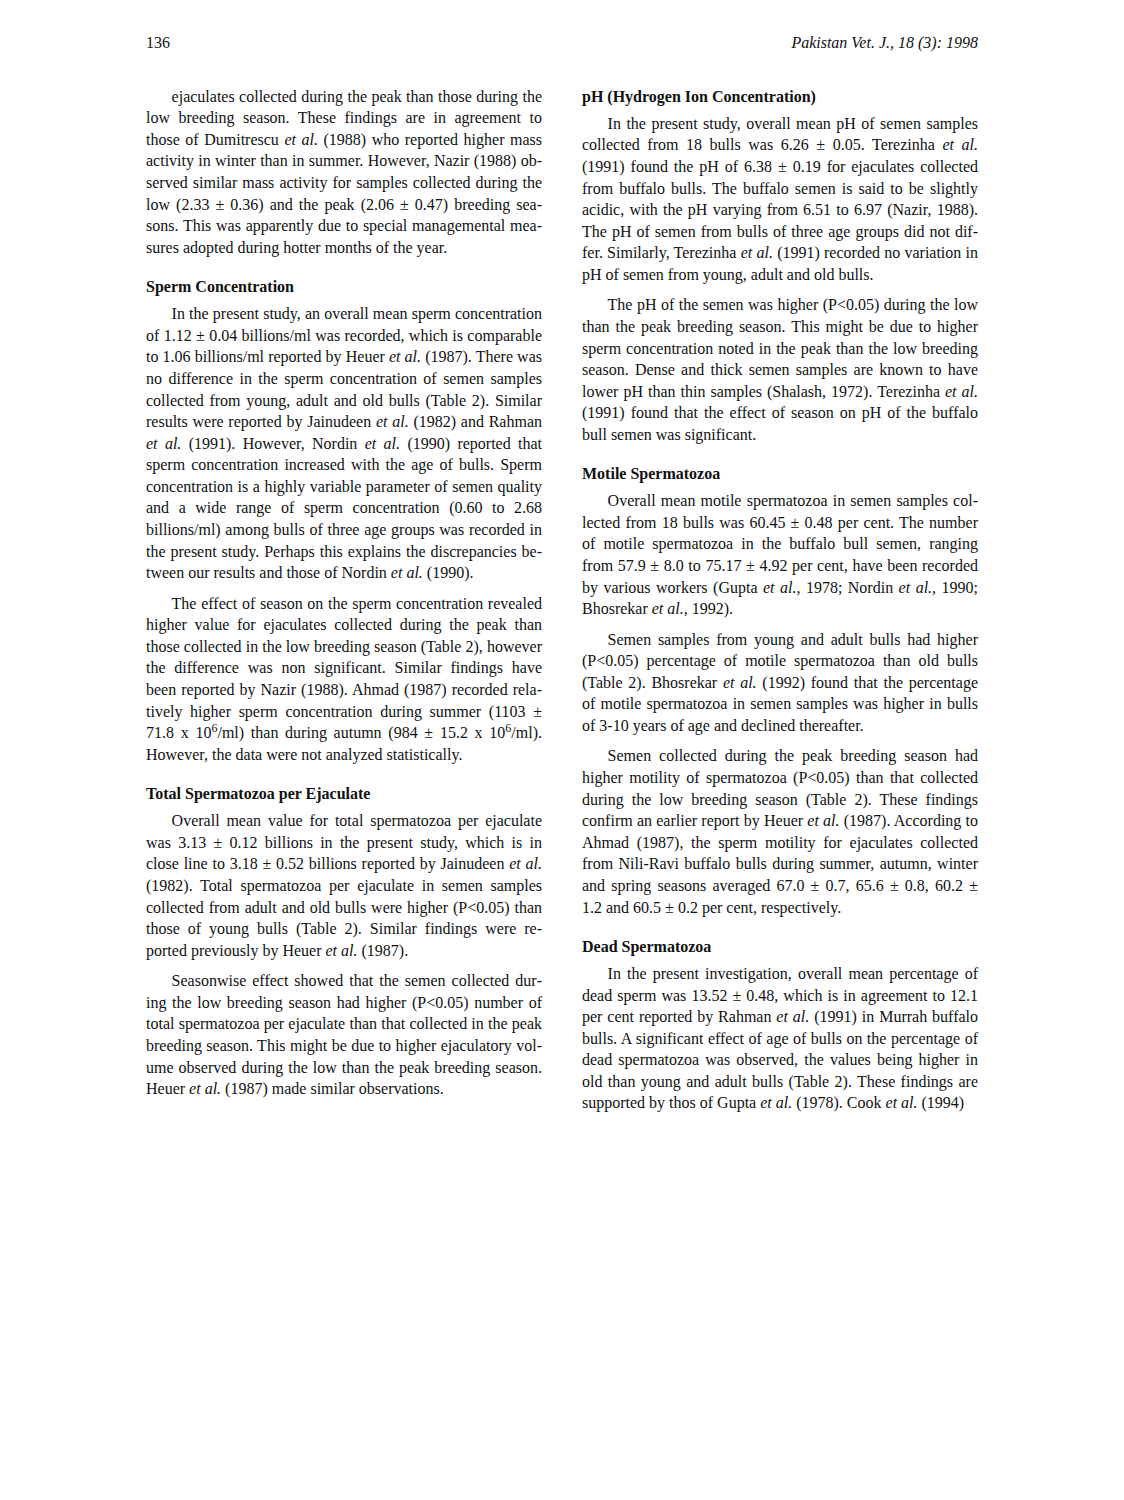136 Pakistan Vet. J., 18 (3): 1998
ejaculates collected during the peak than those during the low breeding season. These findings are in agreement to those of Dumitrescu et al. (1988) who reported higher mass activity in winter than in summer. However, Nazir (1988) observed similar mass activity for samples collected during the low (2.33 ± 0.36) and the peak (2.06 ± 0.47) breeding seasons. This was apparently due to special managemental measures adopted during hotter months of the year.
Sperm Concentration
In the present study, an overall mean sperm concentration of 1.12 ± 0.04 billions/ml was recorded, which is comparable to 1.06 billions/ml reported by Heuer et al. (1987). There was no difference in the sperm concentration of semen samples collected from young, adult and old bulls (Table 2). Similar results were reported by Jainudeen et al. (1982) and Rahman et al. (1991). However, Nordin et al. (1990) reported that sperm concentration increased with the age of bulls. Sperm concentration is a highly variable parameter of semen quality and a wide range of sperm concentration (0.60 to 2.68 billions/ml) among bulls of three age groups was recorded in the present study. Perhaps this explains the discrepancies between our results and those of Nordin et al. (1990).
The effect of season on the sperm concentration revealed higher value for ejaculates collected during the peak than those collected in the low breeding season (Table 2), however the difference was non significant. Similar findings have been reported by Nazir (1988). Ahmad (1987) recorded relatively higher sperm concentration during summer (1103 ± 71.8 x 106/ml) than during autumn (984 ± 15.2 x 106/ml). However, the data were not analyzed statistically.
Total Spermatozoa per Ejaculate
Overall mean value for total spermatozoa per ejaculate was 3.13 ± 0.12 billions in the present study, which is in close line to 3.18 ± 0.52 billions reported by Jainudeen et al. (1982). Total spermatozoa per ejaculate in semen samples collected from adult and old bulls were higher (P<0.05) than those of young bulls (Table 2). Similar findings were reported previously by Heuer et al. (1987).
Seasonwise effect showed that the semen collected during the low breeding season had higher (P<0.05) number of total spermatozoa per ejaculate than that collected in the peak breeding season. This might be due to higher ejaculatory volume observed during the low than the peak breeding season. Heuer et al. (1987) made similar observations.
pH (Hydrogen Ion Concentration)
In the present study, overall mean pH of semen samples collected from 18 bulls was 6.26 ± 0.05. Terezinha et al. (1991) found the pH of 6.38 ± 0.19 for ejaculates collected from buffalo bulls. The buffalo semen is said to be slightly acidic, with the pH varying from 6.51 to 6.97 (Nazir, 1988). The pH of semen from bulls of three age groups did not differ. Similarly, Terezinha et al. (1991) recorded no variation in pH of semen from young, adult and old bulls.
The pH of the semen was higher (P<0.05) during the low than the peak breeding season. This might be due to higher sperm concentration noted in the peak than the low breeding season. Dense and thick semen samples are known to have lower pH than thin samples (Shalash, 1972). Terezinha et al. (1991) found that the effect of season on pH of the buffalo bull semen was significant.
Motile Spermatozoa
Overall mean motile spermatozoa in semen samples collected from 18 bulls was 60.45 ± 0.48 per cent. The number of motile spermatozoa in the buffalo bull semen, ranging from 57.9 ± 8.0 to 75.17 ± 4.92 per cent, have been recorded by various workers (Gupta et al., 1978; Nordin et al., 1990; Bhosrekar et al., 1992).
Semen samples from young and adult bulls had higher (P<0.05) percentage of motile spermatozoa than old bulls (Table 2). Bhosrekar et al. (1992) found that the percentage of motile spermatozoa in semen samples was higher in bulls of 3-10 years of age and declined thereafter.
Semen collected during the peak breeding season had higher motility of spermatozoa (P<0.05) than that collected during the low breeding season (Table 2). These findings confirm an earlier report by Heuer et al. (1987). According to Ahmad (1987), the sperm motility for ejaculates collected from Nili-Ravi buffalo bulls during summer, autumn, winter and spring seasons averaged 67.0 ± 0.7, 65.6 ± 0.8, 60.2 ± 1.2 and 60.5 ± 0.2 per cent, respectively.
Dead Spermatozoa
In the present investigation, overall mean percentage of dead sperm was 13.52 ± 0.48, which is in agreement to 12.1 per cent reported by Rahman et al. (1991) in Murrah buffalo bulls. A significant effect of age of bulls on the percentage of dead spermatozoa was observed, the values being higher in old than young and adult bulls (Table 2). These findings are supported by thos of Gupta et al. (1978). Cook et al. (1994)